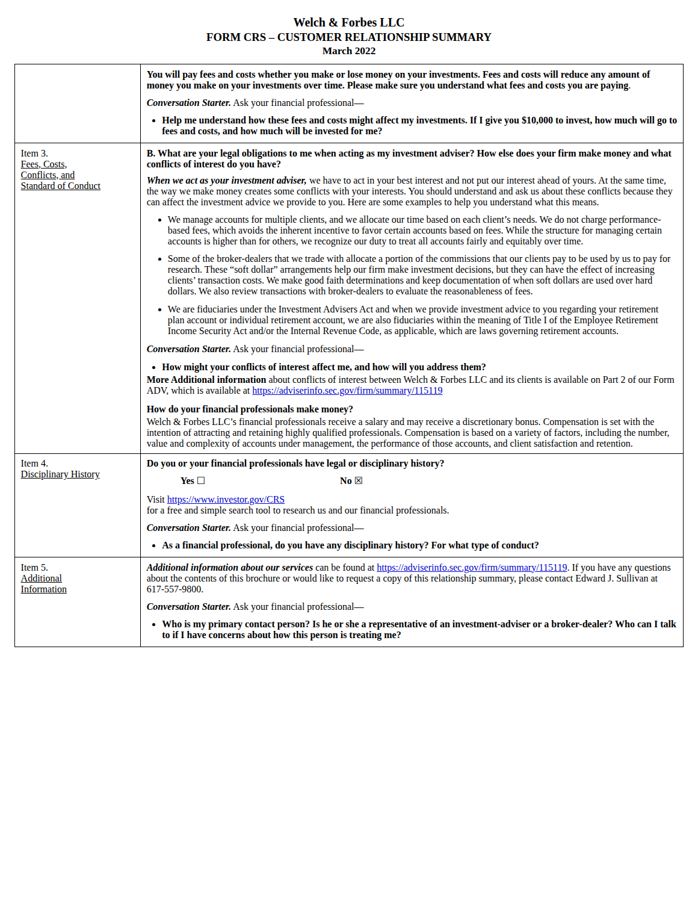Welch & Forbes LLC
FORM CRS – CUSTOMER RELATIONSHIP SUMMARY
March 2022
| | You will pay fees and costs whether you make or lose money on your investments. Fees and costs will reduce any amount of money you make on your investments over time. Please make sure you understand what fees and costs you are paying . Conversation Starter. Ask your financial professional— Help me understand how these fees and costs might affect my investments. If I give you $10,000 to invest, how much will go to fees and costs, and how much will be invested for me? |
| Item 3. Fees, Costs, Conflicts, and Standard of Conduct | B. What are your legal obligations to me when acting as my investment adviser? How else does your firm make money and what conflicts of interest do you have? When we act as your investment adviser, we have to act in your best interest and not put our interest ahead of yours. At the same time, the way we make money creates some conflicts with your interests. You should understand and ask us about these conflicts because they can affect the investment advice we provide to you. Here are some examples to help you understand what this means. We manage accounts for multiple clients, and we allocate our time based on each client’s needs. We do not charge performance-based fees, which avoids the inherent incentive to favor certain accounts based on fees. While the structure for managing certain accounts is higher than for others, we recognize our duty to treat all accounts fairly and equitably over time. Some of the broker-dealers that we trade with allocate a portion of the commissions that our clients pay to be used by us to pay for research. These “soft dollar” arrangements help our firm make investment decisions, but they can have the effect of increasing clients’ transaction costs. We make good faith determinations and keep documentation of when soft dollars are used over hard dollars. We also review transactions with broker-dealers to evaluate the reasonableness of fees. We are fiduciaries under the Investment Advisers Act and when we provide investment advice to you regarding your retirement plan account or individual retirement account, we are also fiduciaries within the meaning of Title I of the Employee Retirement Income Security Act and/or the Internal Revenue Code, as applicable, which are laws governing retirement accounts. Conversation Starter. Ask your financial professional— How might your conflicts of interest affect me, and how will you address them? More Additional information about conflicts of interest between Welch & Forbes LLC and its clients is available on Part 2 of our Form ADV, which is available at https://adviserinfo.sec.gov/firm/summary/115119 How do your financial professionals make money? Welch & Forbes LLC’s financial professionals receive a salary and may receive a discretionary bonus. Compensation is set with the intention of attracting and retaining highly qualified professionals. Compensation is based on a variety of factors, including the number, value and complexity of accounts under management, the performance of those accounts, and client satisfaction and retention. |
| Item 4. Disciplinary History | Do you or your financial professionals have legal or disciplinary history? Yes ☐ No ☒ Visit https://www.investor.gov/CRS for a free and simple search tool to research us and our financial professionals. Conversation Starter. Ask your financial professional— As a financial professional, do you have any disciplinary history? For what type of conduct? |
| Item 5. Additional Information | Additional information about our services can be found at https://adviserinfo.sec.gov/firm/summary/115119 . If you have any questions about the contents of this brochure or would like to request a copy of this relationship summary, please contact Edward J. Sullivan at 617-557-9800. Conversation Starter. Ask your financial professional— Who is my primary contact person? Is he or she a representative of an investment-adviser or a broker-dealer? Who can I talk to if I have concerns about how this person is treating me? |